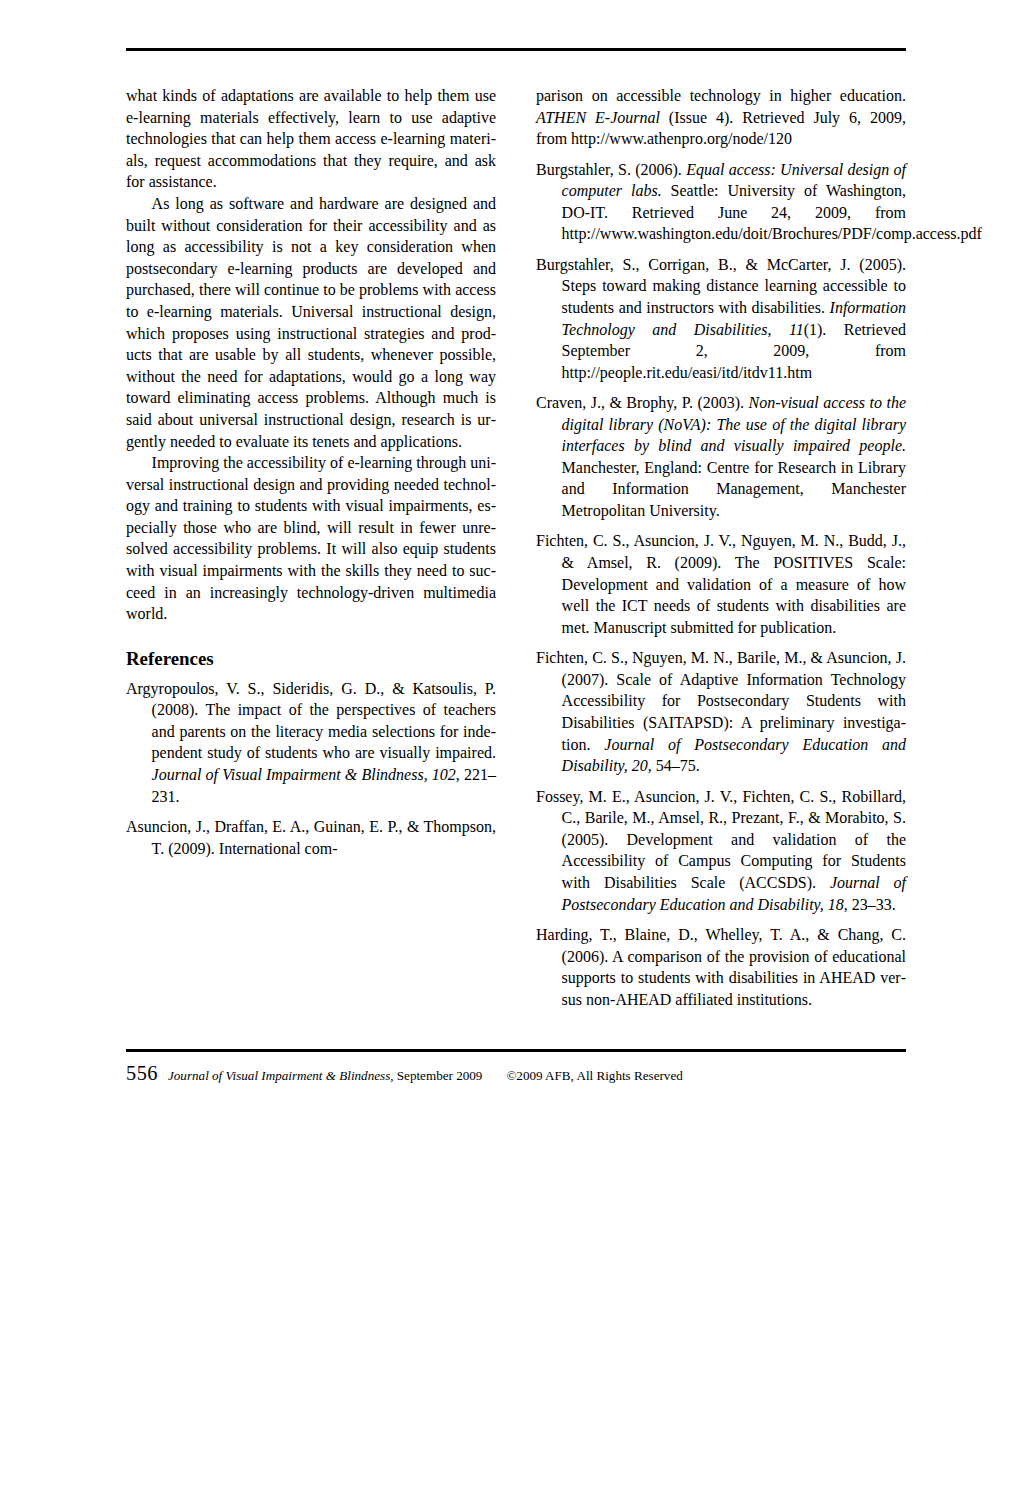what kinds of adaptations are available to help them use e-learning materials effectively, learn to use adaptive technologies that can help them access e-learning materials, request accommodations that they require, and ask for assistance.
As long as software and hardware are designed and built without consideration for their accessibility and as long as accessibility is not a key consideration when postsecondary e-learning products are developed and purchased, there will continue to be problems with access to e-learning materials. Universal instructional design, which proposes using instructional strategies and products that are usable by all students, whenever possible, without the need for adaptations, would go a long way toward eliminating access problems. Although much is said about universal instructional design, research is urgently needed to evaluate its tenets and applications.
Improving the accessibility of e-learning through universal instructional design and providing needed technology and training to students with visual impairments, especially those who are blind, will result in fewer unresolved accessibility problems. It will also equip students with visual impairments with the skills they need to succeed in an increasingly technology-driven multimedia world.
References
Argyropoulos, V. S., Sideridis, G. D., & Katsoulis, P. (2008). The impact of the perspectives of teachers and parents on the literacy media selections for independent study of students who are visually impaired. Journal of Visual Impairment & Blindness, 102, 221–231.
Asuncion, J., Draffan, E. A., Guinan, E. P., & Thompson, T. (2009). International com-
parison on accessible technology in higher education. ATHEN E-Journal (Issue 4). Retrieved July 6, 2009, from http://www.athenpro.org/node/120
Burgstahler, S. (2006). Equal access: Universal design of computer labs. Seattle: University of Washington, DO-IT. Retrieved June 24, 2009, from http://www.washington.edu/doit/Brochures/PDF/comp.access.pdf
Burgstahler, S., Corrigan, B., & McCarter, J. (2005). Steps toward making distance learning accessible to students and instructors with disabilities. Information Technology and Disabilities, 11(1). Retrieved September 2, 2009, from http://people.rit.edu/easi/itd/itdv11.htm
Craven, J., & Brophy, P. (2003). Non-visual access to the digital library (NoVA): The use of the digital library interfaces by blind and visually impaired people. Manchester, England: Centre for Research in Library and Information Management, Manchester Metropolitan University.
Fichten, C. S., Asuncion, J. V., Nguyen, M. N., Budd, J., & Amsel, R. (2009). The POSITIVES Scale: Development and validation of a measure of how well the ICT needs of students with disabilities are met. Manuscript submitted for publication.
Fichten, C. S., Nguyen, M. N., Barile, M., & Asuncion, J. (2007). Scale of Adaptive Information Technology Accessibility for Postsecondary Students with Disabilities (SAITAPSD): A preliminary investigation. Journal of Postsecondary Education and Disability, 20, 54–75.
Fossey, M. E., Asuncion, J. V., Fichten, C. S., Robillard, C., Barile, M., Amsel, R., Prezant, F., & Morabito, S. (2005). Development and validation of the Accessibility of Campus Computing for Students with Disabilities Scale (ACCSDS). Journal of Postsecondary Education and Disability, 18, 23–33.
Harding, T., Blaine, D., Whelley, T. A., & Chang, C. (2006). A comparison of the provision of educational supports to students with disabilities in AHEAD versus non-AHEAD affiliated institutions.
556 Journal of Visual Impairment & Blindness, September 2009 ©2009 AFB, All Rights Reserved